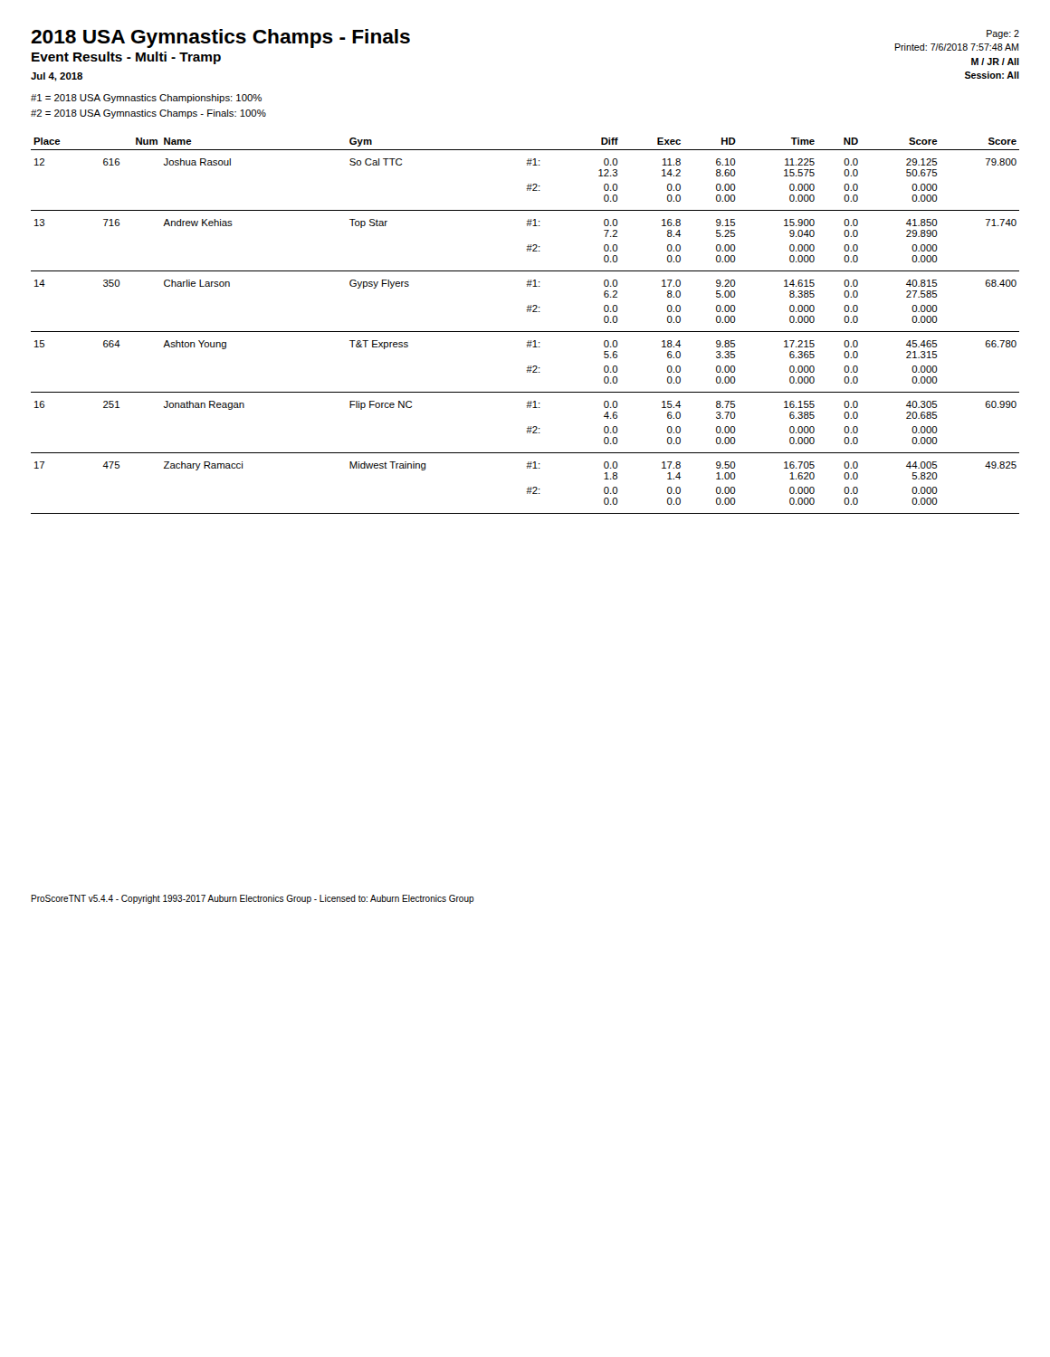Page: 2
Printed: 7/6/2018 7:57:48 AM
M / JR / All
Session: All
2018 USA Gymnastics Champs - Finals
Event Results - Multi - Tramp
Jul 4, 2018
#1 = 2018 USA Gymnastics Championships: 100%
#2 = 2018 USA Gymnastics Champs - Finals: 100%
| Place | Num | Name | Gym | | Diff | Exec | HD | Time | ND | Score | Score |
| --- | --- | --- | --- | --- | --- | --- | --- | --- | --- | --- | --- |
| 12 | 616 | Joshua Rasoul | So Cal TTC | #1: | 0.0 | 11.8 | 6.10 | 11.225 | 0.0 | 29.125 | 79.800 |
| | | | | | 12.3 | 14.2 | 8.60 | 15.575 | 0.0 | 50.675 | |
| | | | | #2: | 0.0 | 0.0 | 0.00 | 0.000 | 0.0 | 0.000 | |
| | | | | | 0.0 | 0.0 | 0.00 | 0.000 | 0.0 | 0.000 | |
| 13 | 716 | Andrew Kehias | Top Star | #1: | 0.0 | 16.8 | 9.15 | 15.900 | 0.0 | 41.850 | 71.740 |
| | | | | | 7.2 | 8.4 | 5.25 | 9.040 | 0.0 | 29.890 | |
| | | | | #2: | 0.0 | 0.0 | 0.00 | 0.000 | 0.0 | 0.000 | |
| | | | | | 0.0 | 0.0 | 0.00 | 0.000 | 0.0 | 0.000 | |
| 14 | 350 | Charlie Larson | Gypsy Flyers | #1: | 0.0 | 17.0 | 9.20 | 14.615 | 0.0 | 40.815 | 68.400 |
| | | | | | 6.2 | 8.0 | 5.00 | 8.385 | 0.0 | 27.585 | |
| | | | | #2: | 0.0 | 0.0 | 0.00 | 0.000 | 0.0 | 0.000 | |
| | | | | | 0.0 | 0.0 | 0.00 | 0.000 | 0.0 | 0.000 | |
| 15 | 664 | Ashton Young | T&T Express | #1: | 0.0 | 18.4 | 9.85 | 17.215 | 0.0 | 45.465 | 66.780 |
| | | | | | 5.6 | 6.0 | 3.35 | 6.365 | 0.0 | 21.315 | |
| | | | | #2: | 0.0 | 0.0 | 0.00 | 0.000 | 0.0 | 0.000 | |
| | | | | | 0.0 | 0.0 | 0.00 | 0.000 | 0.0 | 0.000 | |
| 16 | 251 | Jonathan Reagan | Flip Force NC | #1: | 0.0 | 15.4 | 8.75 | 16.155 | 0.0 | 40.305 | 60.990 |
| | | | | | 4.6 | 6.0 | 3.70 | 6.385 | 0.0 | 20.685 | |
| | | | | #2: | 0.0 | 0.0 | 0.00 | 0.000 | 0.0 | 0.000 | |
| | | | | | 0.0 | 0.0 | 0.00 | 0.000 | 0.0 | 0.000 | |
| 17 | 475 | Zachary Ramacci | Midwest Training | #1: | 0.0 | 17.8 | 9.50 | 16.705 | 0.0 | 44.005 | 49.825 |
| | | | | | 1.8 | 1.4 | 1.00 | 1.620 | 0.0 | 5.820 | |
| | | | | #2: | 0.0 | 0.0 | 0.00 | 0.000 | 0.0 | 0.000 | |
| | | | | | 0.0 | 0.0 | 0.00 | 0.000 | 0.0 | 0.000 | |
ProScoreTNT v5.4.4 - Copyright 1993-2017 Auburn Electronics Group - Licensed to: Auburn Electronics Group